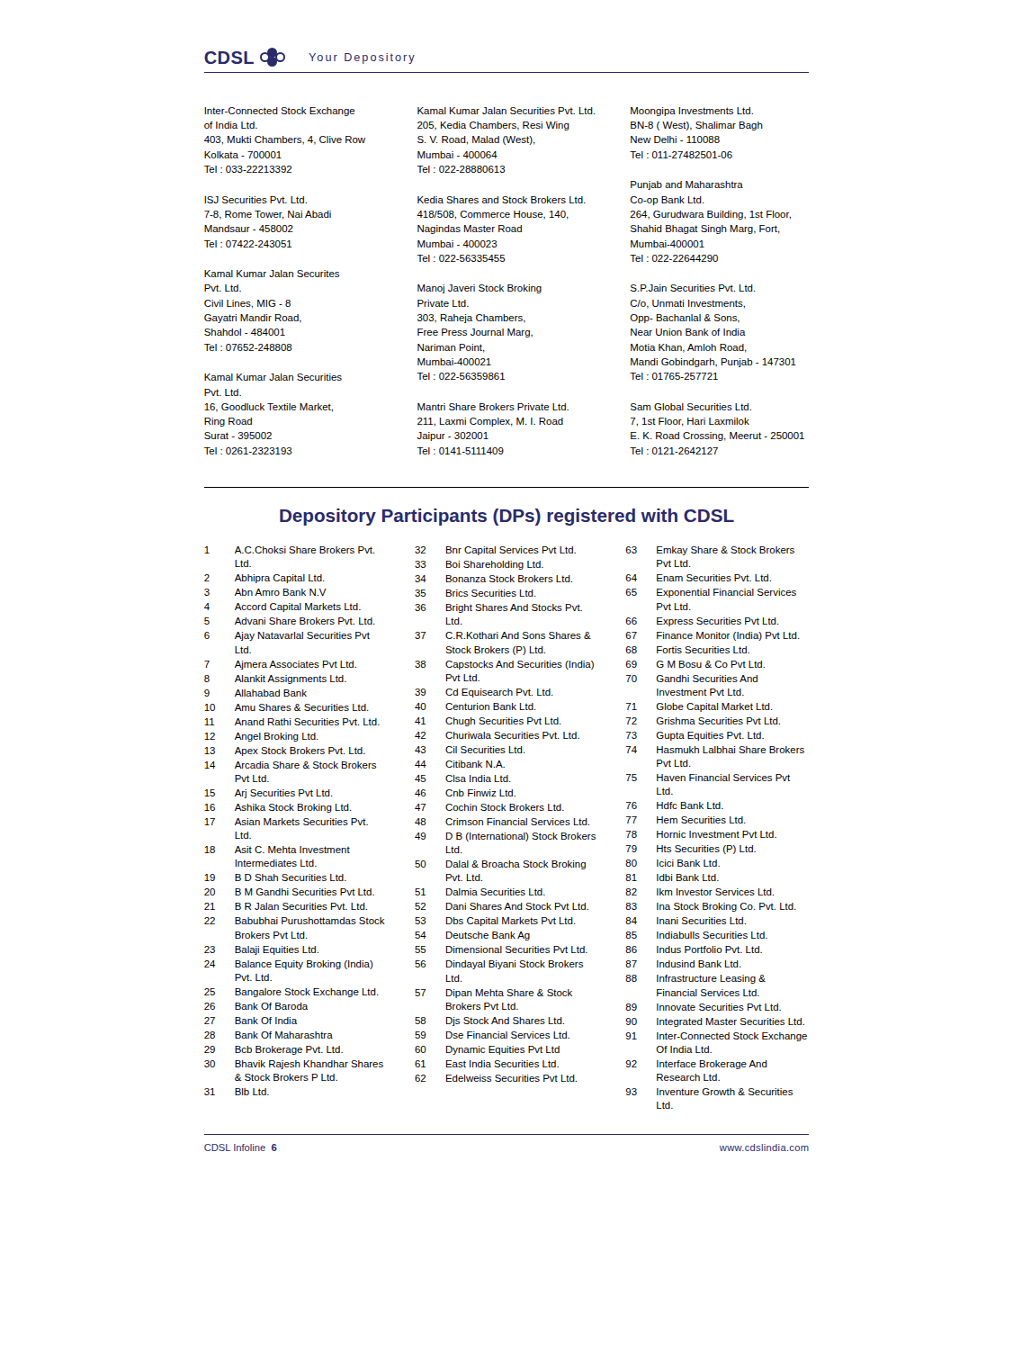CDSL Your Depository
Inter-Connected Stock Exchange
of India Ltd.
403, Mukti Chambers, 4, Clive Row
Kolkata - 700001
Tel : 033-22213392
ISJ Securities Pvt. Ltd.
7-8, Rome Tower, Nai Abadi
Mandsaur - 458002
Tel : 07422-243051
Kamal Kumar Jalan Securites
Pvt. Ltd.
Civil Lines, MIG - 8
Gayatri Mandir Road,
Shahdol - 484001
Tel : 07652-248808
Kamal Kumar Jalan Securities
Pvt. Ltd.
16, Goodluck Textile Market,
Ring Road
Surat - 395002
Tel : 0261-2323193
Kamal Kumar Jalan Securities Pvt. Ltd.
205, Kedia Chambers, Resi Wing
S. V. Road, Malad (West),
Mumbai - 400064
Tel : 022-28880613
Kedia Shares and Stock Brokers Ltd.
418/508, Commerce House, 140,
Nagindas Master Road
Mumbai - 400023
Tel : 022-56335455
Manoj Javeri Stock Broking
Private Ltd.
303, Raheja Chambers,
Free Press Journal Marg,
Nariman Point,
Mumbai-400021
Tel : 022-56359861
Mantri Share Brokers Private Ltd.
211, Laxmi Complex, M. I. Road
Jaipur - 302001
Tel : 0141-5111409
Moongipa Investments Ltd.
BN-8 ( West), Shalimar Bagh
New Delhi - 110088
Tel : 011-27482501-06
Punjab and Maharashtra
Co-op Bank Ltd.
264, Gurudwara Building, 1st Floor,
Shahid Bhagat Singh Marg, Fort,
Mumbai-400001
Tel : 022-22644290
S.P.Jain Securities Pvt. Ltd.
C/o, Unmati Investments,
Opp- Bachanlal & Sons,
Near Union Bank of India
Motia Khan, Amloh Road,
Mandi Gobindgarh, Punjab - 147301
Tel : 01765-257721
Sam Global Securities Ltd.
7, 1st Floor, Hari Laxmilok
E. K. Road Crossing, Meerut - 250001
Tel : 0121-2642127
Depository Participants (DPs) registered with CDSL
1 A.C.Choksi Share Brokers Pvt. Ltd.
2 Abhipra Capital Ltd.
3 Abn Amro Bank N.V
4 Accord Capital Markets Ltd.
5 Advani Share Brokers Pvt. Ltd.
6 Ajay Natavarlal Securities Pvt Ltd.
7 Ajmera Associates Pvt Ltd.
8 Alankit Assignments Ltd.
9 Allahabad Bank
10 Amu Shares & Securities Ltd.
11 Anand Rathi Securities Pvt. Ltd.
12 Angel Broking Ltd.
13 Apex Stock Brokers Pvt. Ltd.
14 Arcadia Share & Stock Brokers Pvt Ltd.
15 Arj Securities Pvt Ltd.
16 Ashika Stock Broking Ltd.
17 Asian Markets Securities Pvt. Ltd.
18 Asit C. Mehta Investment Intermediates Ltd.
19 B D Shah Securities Ltd.
20 B M Gandhi Securities Pvt Ltd.
21 B R Jalan Securities Pvt. Ltd.
22 Babubhai Purushottamdas Stock Brokers Pvt Ltd.
23 Balaji Equities Ltd.
24 Balance Equity Broking (India) Pvt. Ltd.
25 Bangalore Stock Exchange Ltd.
26 Bank Of Baroda
27 Bank Of India
28 Bank Of Maharashtra
29 Bcb Brokerage Pvt. Ltd.
30 Bhavik Rajesh Khandhar Shares & Stock Brokers P Ltd.
31 Blb Ltd.
32 Bnr Capital Services Pvt Ltd.
33 Boi Shareholding Ltd.
34 Bonanza Stock Brokers Ltd.
35 Brics Securities Ltd.
36 Bright Shares And Stocks Pvt. Ltd.
37 C.R.Kothari And Sons Shares & Stock Brokers (P) Ltd.
38 Capstocks And Securities (India) Pvt Ltd.
39 Cd Equisearch Pvt. Ltd.
40 Centurion Bank Ltd.
41 Chugh Securities Pvt Ltd.
42 Churiwala Securities Pvt. Ltd.
43 Cil Securities Ltd.
44 Citibank N.A.
45 Clsa India Ltd.
46 Cnb Finwiz Ltd.
47 Cochin Stock Brokers Ltd.
48 Crimson Financial Services Ltd.
49 D B (International) Stock Brokers Ltd.
50 Dalal & Broacha Stock Broking Pvt. Ltd.
51 Dalmia Securities Ltd.
52 Dani Shares And Stock Pvt Ltd.
53 Dbs Capital Markets Pvt Ltd.
54 Deutsche Bank Ag
55 Dimensional Securities Pvt Ltd.
56 Dindayal Biyani Stock Brokers Ltd.
57 Dipan Mehta Share & Stock Brokers Pvt Ltd.
58 Djs Stock And Shares Ltd.
59 Dse Financial Services Ltd.
60 Dynamic Equities Pvt Ltd
61 East India Securities Ltd.
62 Edelweiss Securities Pvt Ltd.
63 Emkay Share & Stock Brokers Pvt Ltd.
64 Enam Securities Pvt. Ltd.
65 Exponential Financial Services Pvt Ltd.
66 Express Securities Pvt Ltd.
67 Finance Monitor (India) Pvt Ltd.
68 Fortis Securities Ltd.
69 G M Bosu & Co Pvt Ltd.
70 Gandhi Securities And Investment Pvt Ltd.
71 Globe Capital Market Ltd.
72 Grishma Securities Pvt Ltd.
73 Gupta Equities Pvt. Ltd.
74 Hasmukh Lalbhai Share Brokers Pvt Ltd.
75 Haven Financial Services Pvt Ltd.
76 Hdfc Bank Ltd.
77 Hem Securities Ltd.
78 Hornic Investment Pvt Ltd.
79 Hts Securities (P) Ltd.
80 Icici Bank Ltd.
81 Idbi Bank Ltd.
82 Ikm Investor Services Ltd.
83 Ina Stock Broking Co. Pvt. Ltd.
84 Inani Securities Ltd.
85 Indiabulls Securities Ltd.
86 Indus Portfolio Pvt. Ltd.
87 Indusind Bank Ltd.
88 Infrastructure Leasing & Financial Services Ltd.
89 Innovate Securities Pvt Ltd.
90 Integrated Master Securities Ltd.
91 Inter-Connected Stock Exchange Of India Ltd.
92 Interface Brokerage And Research Ltd.
93 Inventure Growth & Securities Ltd.
CDSL Infoline 6
www.cdslindia.com